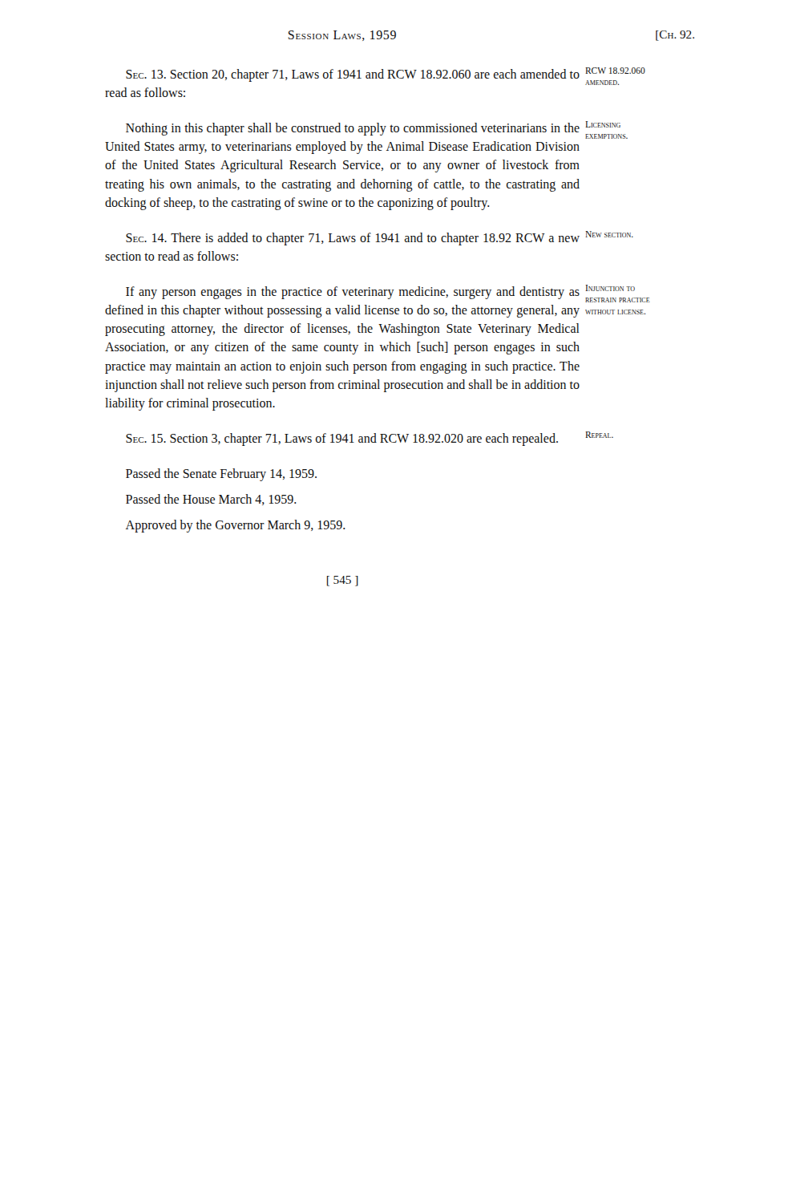Session Laws, 1959
[Ch. 92.
RCW 18.92.060 amended.
Sec. 13. Section 20, chapter 71, Laws of 1941 and RCW 18.92.060 are each amended to read as follows:
Licensing exemptions.
Nothing in this chapter shall be construed to apply to commissioned veterinarians in the United States army, to veterinarians employed by the Animal Disease Eradication Division of the United States Agricultural Research Service, or to any owner of livestock from treating his own animals, to the castrating and dehorning of cattle, to the castrating and docking of sheep, to the castrating of swine or to the caponizing of poultry.
New section.
Sec. 14. There is added to chapter 71, Laws of 1941 and to chapter 18.92 RCW a new section to read as follows:
Injunction to restrain practice without license.
If any person engages in the practice of veterinary medicine, surgery and dentistry as defined in this chapter without possessing a valid license to do so, the attorney general, any prosecuting attorney, the director of licenses, the Washington State Veterinary Medical Association, or any citizen of the same county in which [such] person engages in such practice may maintain an action to enjoin such person from engaging in such practice. The injunction shall not relieve such person from criminal prosecution and shall be in addition to liability for criminal prosecution.
Repeal.
Sec. 15. Section 3, chapter 71, Laws of 1941 and RCW 18.92.020 are each repealed.
Passed the Senate February 14, 1959.
Passed the House March 4, 1959.
Approved by the Governor March 9, 1959.
[ 545 ]